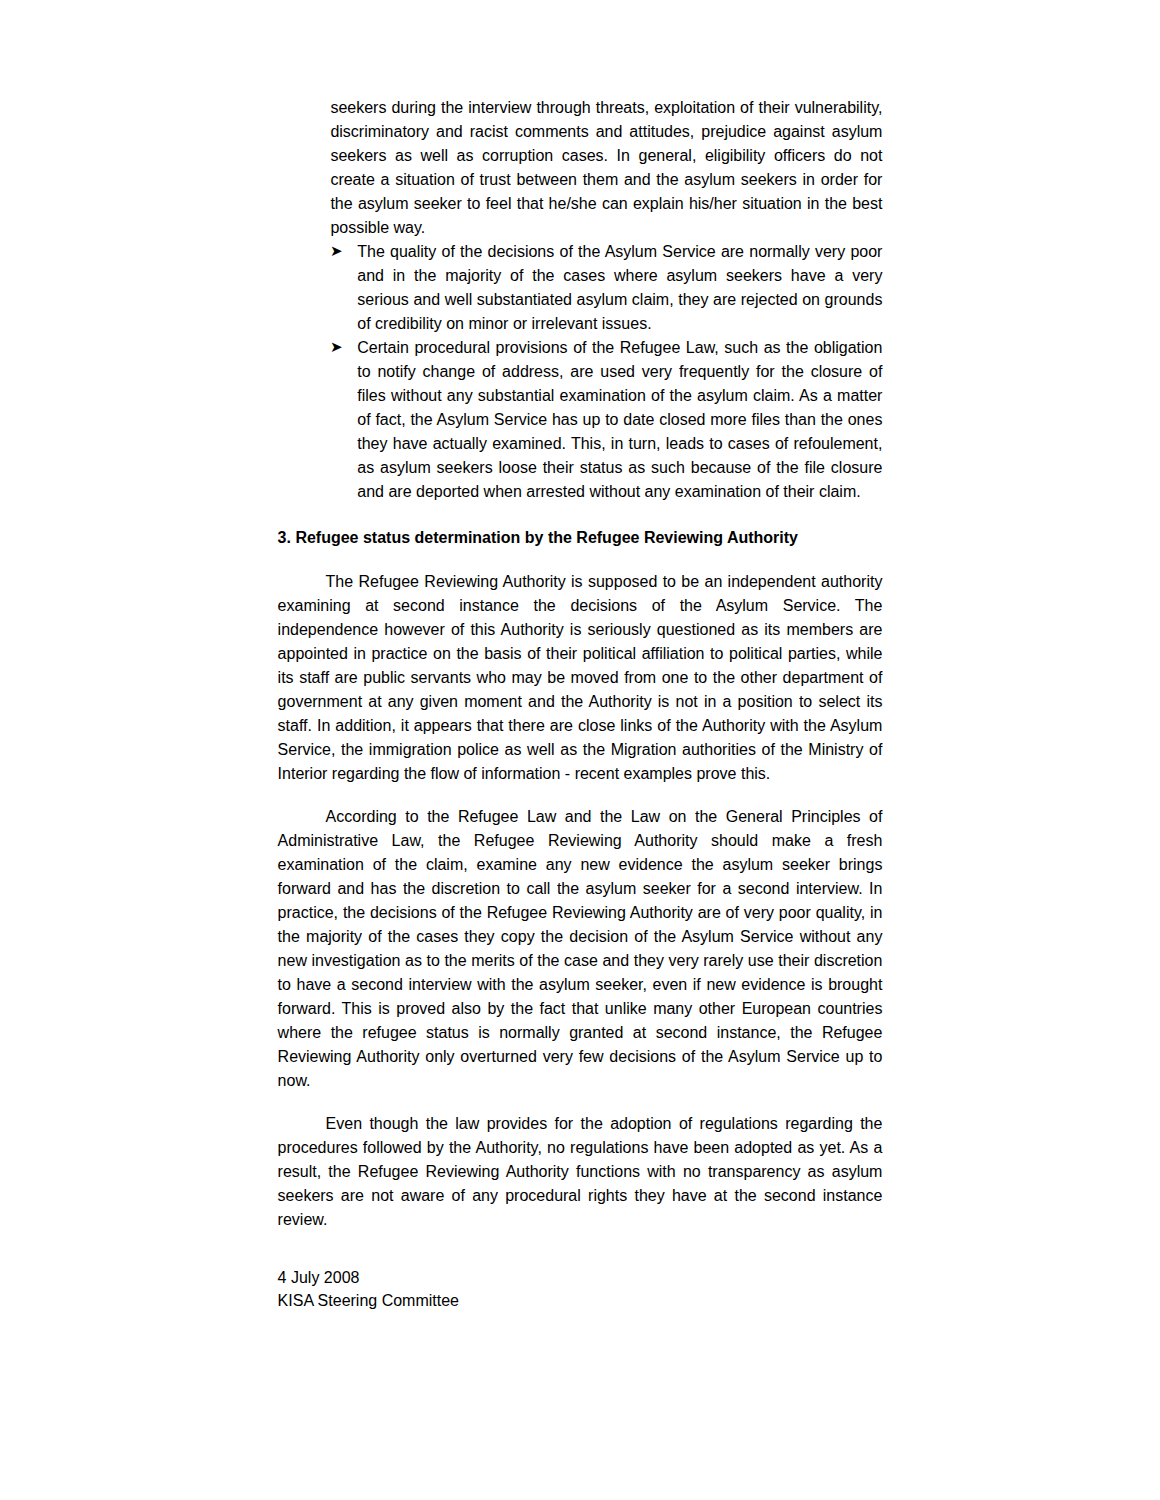seekers during the interview through threats, exploitation of their vulnerability, discriminatory and racist comments and attitudes, prejudice against asylum seekers as well as corruption cases. In general, eligibility officers do not create a situation of trust between them and the asylum seekers in order for the asylum seeker to feel that he/she can explain his/her situation in the best possible way.
The quality of the decisions of the Asylum Service are normally very poor and in the majority of the cases where asylum seekers have a very serious and well substantiated asylum claim, they are rejected on grounds of credibility on minor or irrelevant issues.
Certain procedural provisions of the Refugee Law, such as the obligation to notify change of address, are used very frequently for the closure of files without any substantial examination of the asylum claim. As a matter of fact, the Asylum Service has up to date closed more files than the ones they have actually examined. This, in turn, leads to cases of refoulement, as asylum seekers loose their status as such because of the file closure and are deported when arrested without any examination of their claim.
3. Refugee status determination by the Refugee Reviewing Authority
The Refugee Reviewing Authority is supposed to be an independent authority examining at second instance the decisions of the Asylum Service. The independence however of this Authority is seriously questioned as its members are appointed in practice on the basis of their political affiliation to political parties, while its staff are public servants who may be moved from one to the other department of government at any given moment and the Authority is not in a position to select its staff. In addition, it appears that there are close links of the Authority with the Asylum Service, the immigration police as well as the Migration authorities of the Ministry of Interior regarding the flow of information - recent examples prove this.
According to the Refugee Law and the Law on the General Principles of Administrative Law, the Refugee Reviewing Authority should make a fresh examination of the claim, examine any new evidence the asylum seeker brings forward and has the discretion to call the asylum seeker for a second interview. In practice, the decisions of the Refugee Reviewing Authority are of very poor quality, in the majority of the cases they copy the decision of the Asylum Service without any new investigation as to the merits of the case and they very rarely use their discretion to have a second interview with the asylum seeker, even if new evidence is brought forward. This is proved also by the fact that unlike many other European countries where the refugee status is normally granted at second instance, the Refugee Reviewing Authority only overturned very few decisions of the Asylum Service up to now.
Even though the law provides for the adoption of regulations regarding the procedures followed by the Authority, no regulations have been adopted as yet. As a result, the Refugee Reviewing Authority functions with no transparency as asylum seekers are not aware of any procedural rights they have at the second instance review.
4 July 2008
KISA Steering Committee